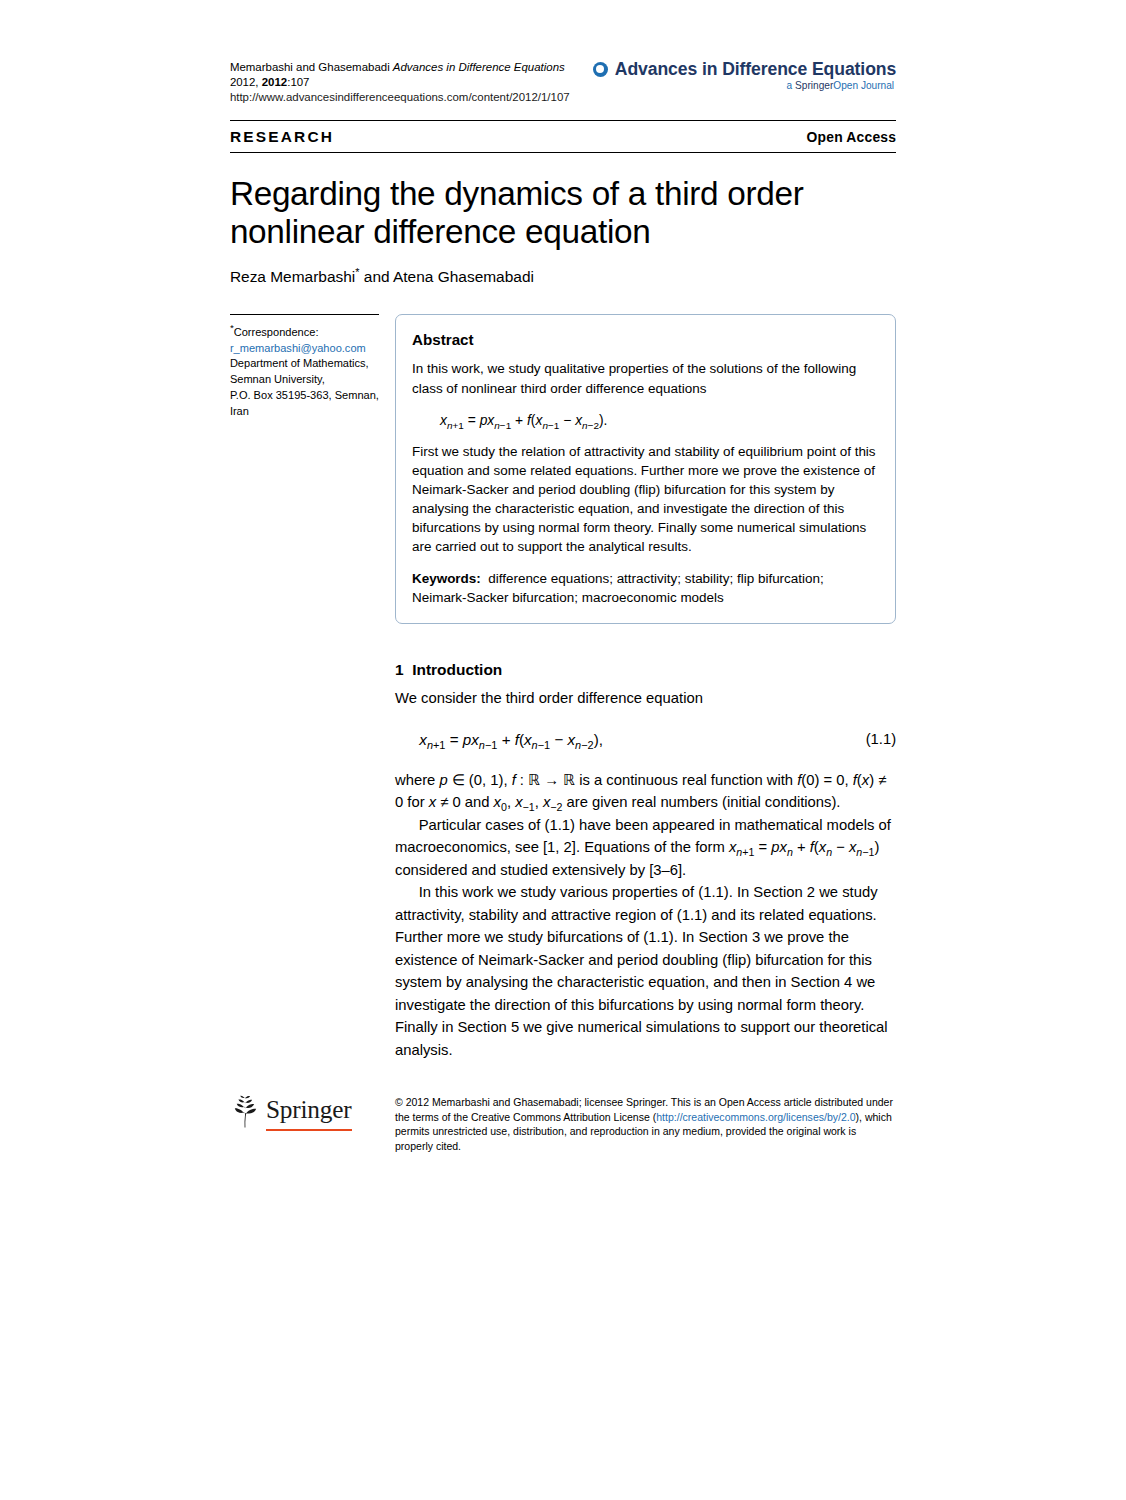Memarbashi and Ghasemabadi Advances in Difference Equations 2012, 2012:107
http://www.advancesindifferenceequations.com/content/2012/1/107
Advances in Difference Equations
a Springer Open Journal
RESEARCH
Open Access
Regarding the dynamics of a third order
nonlinear difference equation
Reza Memarbashi* and Atena Ghasemabadi
*Correspondence:
r_memarbashi@yahoo.com
Department of Mathematics,
Semnan University,
P.O. Box 35195-363, Semnan, Iran
Abstract
In this work, we study qualitative properties of the solutions of the following class of nonlinear third order difference equations
xn+1 = pxn−1 + f(xn−1 − xn−2).
First we study the relation of attractivity and stability of equilibrium point of this equation and some related equations. Further more we prove the existence of Neimark-Sacker and period doubling (flip) bifurcation for this system by analysing the characteristic equation, and investigate the direction of this bifurcations by using normal form theory. Finally some numerical simulations are carried out to support the analytical results.
Keywords: difference equations; attractivity; stability; flip bifurcation;
Neimark-Sacker bifurcation; macroeconomic models
1 Introduction
We consider the third order difference equation
xn+1 = pxn−1 + f(xn−1 − xn−2), (1.1)
where p ∈ (0, 1), f : ℝ → ℝ is a continuous real function with f(0) = 0, f(x) ≠ 0 for x ≠ 0 and x0, x−1, x−2 are given real numbers (initial conditions).
Particular cases of (1.1) have been appeared in mathematical models of macroeconomics, see [1, 2]. Equations of the form xn+1 = pxn + f(xn − xn−1) considered and studied extensively by [3–6].
In this work we study various properties of (1.1). In Section 2 we study attractivity, stability and attractive region of (1.1) and its related equations. Further more we study bifurcations of (1.1). In Section 3 we prove the existence of Neimark-Sacker and period doubling (flip) bifurcation for this system by analysing the characteristic equation, and then in Section 4 we investigate the direction of this bifurcations by using normal form theory. Finally in Section 5 we give numerical simulations to support our theoretical analysis.
Springer
© 2012 Memarbashi and Ghasemabadi; licensee Springer. This is an Open Access article distributed under the terms of the Creative Commons Attribution License (http://creativecommons.org/licenses/by/2.0), which permits unrestricted use, distribution, and reproduction in any medium, provided the original work is properly cited.